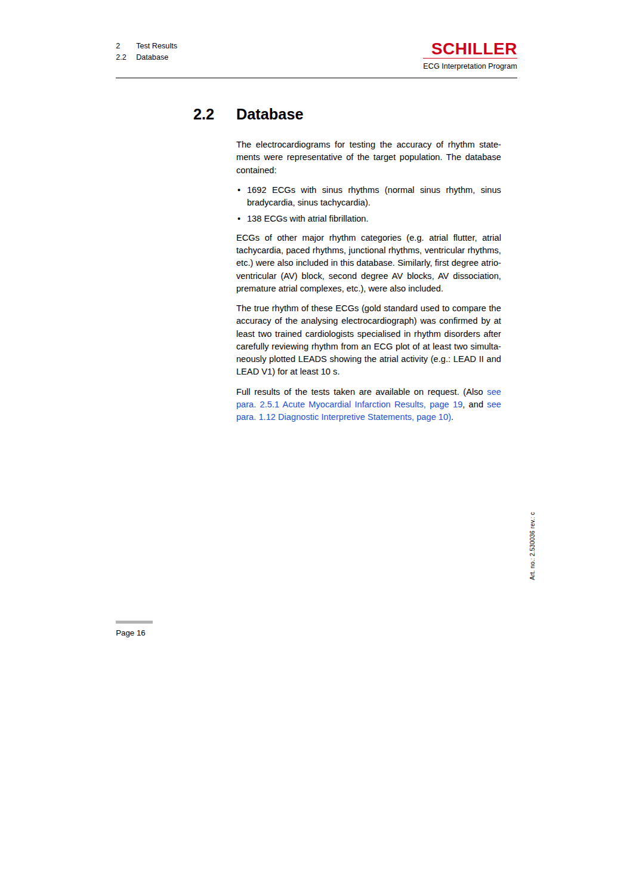2 Test Results
2.2 Database
SCHILLER
ECG Interpretation Program
2.2 Database
The electrocardiograms for testing the accuracy of rhythm statements were representative of the target population. The database contained:
1692 ECGs with sinus rhythms (normal sinus rhythm, sinus bradycardia, sinus tachycardia).
138 ECGs with atrial fibrillation.
ECGs of other major rhythm categories (e.g. atrial flutter, atrial tachycardia, paced rhythms, junctional rhythms, ventricular rhythms, etc.) were also included in this database. Similarly, first degree atrio-ventricular (AV) block, second degree AV blocks, AV dissociation, premature atrial complexes, etc.), were also included.
The true rhythm of these ECGs (gold standard used to compare the accuracy of the analysing electrocardiograph) was confirmed by at least two trained cardiologists specialised in rhythm disorders after carefully reviewing rhythm from an ECG plot of at least two simultaneously plotted LEADS showing the atrial activity (e.g.: LEAD II and LEAD V1) for at least 10 s.
Full results of the tests taken are available on request. (Also see para. 2.5.1 Acute Myocardial Infarction Results, page 19, and see para. 1.12 Diagnostic Interpretive Statements, page 10).
Art. no.: 2.530036 rev.: c
Page 16